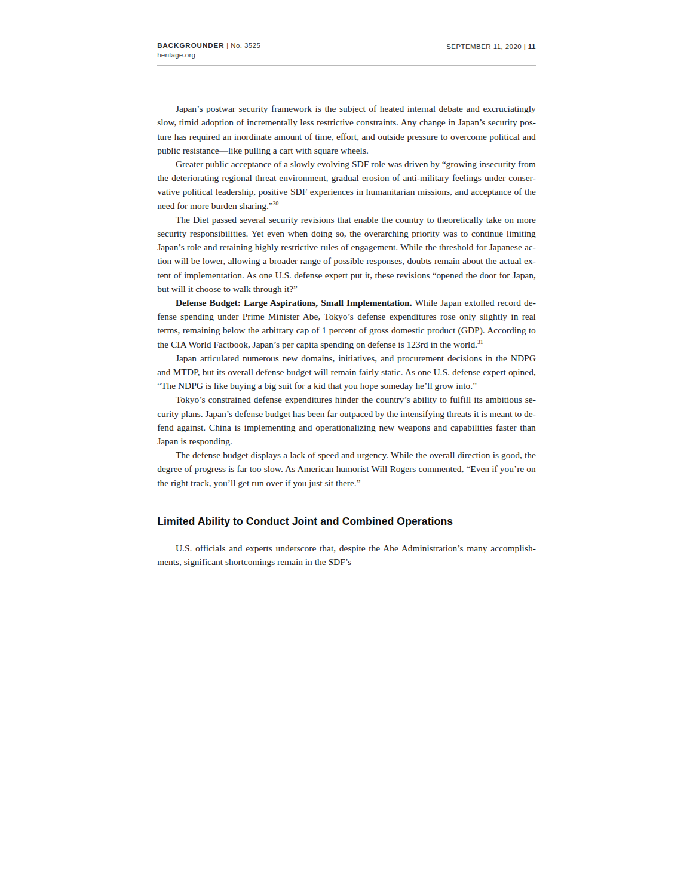BACKGROUNDER | No. 3525 heritage.org
SEPTEMBER 11, 2020 | 11
Japan’s postwar security framework is the subject of heated internal debate and excruciatingly slow, timid adoption of incrementally less restrictive constraints. Any change in Japan’s security posture has required an inordinate amount of time, effort, and outside pressure to overcome political and public resistance—like pulling a cart with square wheels.
Greater public acceptance of a slowly evolving SDF role was driven by “growing insecurity from the deteriorating regional threat environment, gradual erosion of anti-military feelings under conservative political leadership, positive SDF experiences in humanitarian missions, and acceptance of the need for more burden sharing.”30
The Diet passed several security revisions that enable the country to theoretically take on more security responsibilities. Yet even when doing so, the overarching priority was to continue limiting Japan’s role and retaining highly restrictive rules of engagement. While the threshold for Japanese action will be lower, allowing a broader range of possible responses, doubts remain about the actual extent of implementation. As one U.S. defense expert put it, these revisions “opened the door for Japan, but will it choose to walk through it?”
Defense Budget: Large Aspirations, Small Implementation. While Japan extolled record defense spending under Prime Minister Abe, Tokyo’s defense expenditures rose only slightly in real terms, remaining below the arbitrary cap of 1 percent of gross domestic product (GDP). According to the CIA World Factbook, Japan’s per capita spending on defense is 123rd in the world.31
Japan articulated numerous new domains, initiatives, and procurement decisions in the NDPG and MTDP, but its overall defense budget will remain fairly static. As one U.S. defense expert opined, “The NDPG is like buying a big suit for a kid that you hope someday he’ll grow into.”
Tokyo’s constrained defense expenditures hinder the country’s ability to fulfill its ambitious security plans. Japan’s defense budget has been far outpaced by the intensifying threats it is meant to defend against. China is implementing and operationalizing new weapons and capabilities faster than Japan is responding.
The defense budget displays a lack of speed and urgency. While the overall direction is good, the degree of progress is far too slow. As American humorist Will Rogers commented, “Even if you’re on the right track, you’ll get run over if you just sit there.”
Limited Ability to Conduct Joint and Combined Operations
U.S. officials and experts underscore that, despite the Abe Administration’s many accomplishments, significant shortcomings remain in the SDF’s